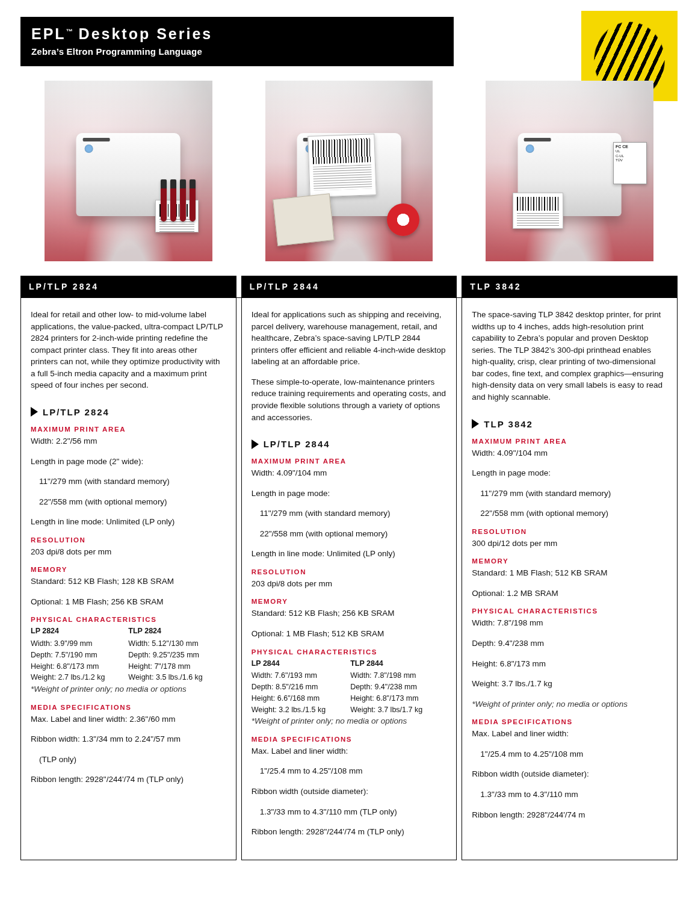EPL™ Desktop Series
Zebra’s Eltron Programming Language
FC CEUL
C-UL
TÜV
LP/TLP 2824
LP/TLP 2844
TLP 3842
Ideal for retail and other low- to mid-volume label applications, the value-packed, ultra-compact LP/TLP 2824 printers for 2-inch-wide printing redefine the compact printer class. They fit into areas other printers can not, while they optimize productivity with a full 5-inch media capacity and a maximum print speed of four inches per second.
LP/TLP 2824
MAXIMUM PRINT AREA
Width: 2.2"/56 mm
Length in page mode (2" wide):
11"/279 mm (with standard memory)
22"/558 mm (with optional memory)
Length in line mode: Unlimited (LP only)
RESOLUTION
203 dpi/8 dots per mm
MEMORY
Standard: 512 KB Flash; 128 KB SRAM
Optional: 1 MB Flash; 256 KB SRAM
PHYSICAL CHARACTERISTICS
| LP 2824 | TLP 2824 |
| --- | --- |
| Width: 3.9"/99 mm | Width: 5.12"/130 mm |
| Depth: 7.5"/190 mm | Depth: 9.25"/235 mm |
| Height: 6.8"/173 mm | Height: 7"/178 mm |
| Weight: 2.7 lbs./1.2 kg | Weight: 3.5 lbs./1.6 kg |
*Weight of printer only; no media or options
MEDIA SPECIFICATIONS
Max. Label and liner width: 2.36"/60 mm
Ribbon width: 1.3"/34 mm to 2.24"/57 mm
(TLP only)
Ribbon length: 2928"/244'/74 m (TLP only)
Ideal for applications such as shipping and receiving, parcel delivery, warehouse management, retail, and healthcare, Zebra’s space-saving LP/TLP 2844 printers offer efficient and reliable 4-inch-wide desktop labeling at an affordable price.
These simple-to-operate, low-maintenance printers reduce training requirements and operating costs, and provide flexible solutions through a variety of options and accessories.
LP/TLP 2844
MAXIMUM PRINT AREA
Width: 4.09"/104 mm
Length in page mode:
11"/279 mm (with standard memory)
22"/558 mm (with optional memory)
Length in line mode: Unlimited (LP only)
RESOLUTION
203 dpi/8 dots per mm
MEMORY
Standard: 512 KB Flash; 256 KB SRAM
Optional: 1 MB Flash; 512 KB SRAM
PHYSICAL CHARACTERISTICS
| LP 2844 | TLP 2844 |
| --- | --- |
| Width: 7.6"/193 mm | Width: 7.8"/198 mm |
| Depth: 8.5"/216 mm | Depth: 9.4"/238 mm |
| Height: 6.6"/168 mm | Height: 6.8"/173 mm |
| Weight: 3.2 lbs./1.5 kg | Weight: 3.7 lbs/1.7 kg |
*Weight of printer only; no media or options
MEDIA SPECIFICATIONS
Max. Label and liner width:
1"/25.4 mm to 4.25"/108 mm
Ribbon width (outside diameter):
1.3"/33 mm to 4.3"/110 mm (TLP only)
Ribbon length: 2928"/244'/74 m (TLP only)
The space-saving TLP 3842 desktop printer, for print widths up to 4 inches, adds high-resolution print capability to Zebra’s popular and proven Desktop series. The TLP 3842’s 300-dpi printhead enables high-quality, crisp, clear printing of two-dimensional bar codes, fine text, and complex graphics—ensuring high-density data on very small labels is easy to read and highly scannable.
TLP 3842
MAXIMUM PRINT AREA
Width: 4.09"/104 mm
Length in page mode:
11"/279 mm (with standard memory)
22"/558 mm (with optional memory)
RESOLUTION
300 dpi/12 dots per mm
MEMORY
Standard: 1 MB Flash; 512 KB SRAM
Optional: 1.2 MB SRAM
PHYSICAL CHARACTERISTICS
Width: 7.8"/198 mm
Depth: 9.4"/238 mm
Height: 6.8"/173 mm
Weight: 3.7 lbs./1.7 kg
*Weight of printer only; no media or options
MEDIA SPECIFICATIONS
Max. Label and liner width:
1"/25.4 mm to 4.25"/108 mm
Ribbon width (outside diameter):
1.3"/33 mm to 4.3"/110 mm
Ribbon length: 2928"/244'/74 m